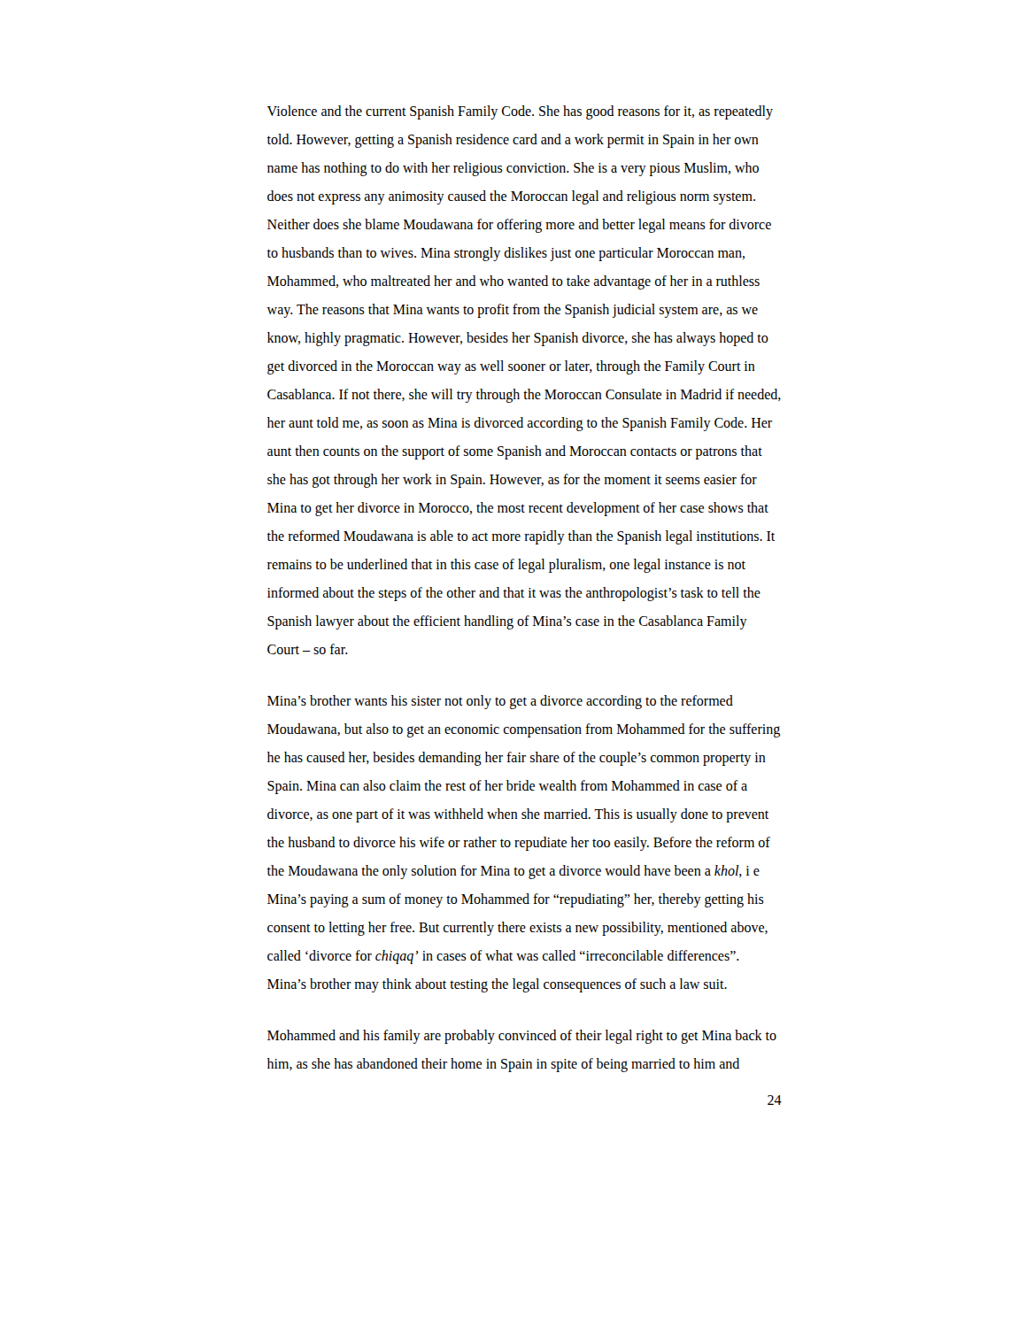Violence and the current Spanish Family Code. She has good reasons for it, as repeatedly told. However, getting a Spanish residence card and a work permit in Spain in her own name has nothing to do with her religious conviction. She is a very pious Muslim, who does not express any animosity caused the Moroccan legal and religious norm system. Neither does she blame Moudawana for offering more and better legal means for divorce to husbands than to wives. Mina strongly dislikes just one particular Moroccan man, Mohammed, who maltreated her and who wanted to take advantage of her in a ruthless way. The reasons that Mina wants to profit from the Spanish judicial system are, as we know, highly pragmatic. However, besides her Spanish divorce, she has always hoped to get divorced in the Moroccan way as well sooner or later, through the Family Court in Casablanca. If not there, she will try through the Moroccan Consulate in Madrid if needed, her aunt told me, as soon as Mina is divorced according to the Spanish Family Code. Her aunt then counts on the support of some Spanish and Moroccan contacts or patrons that she has got through her work in Spain. However, as for the moment it seems easier for Mina to get her divorce in Morocco, the most recent development of her case shows that the reformed Moudawana is able to act more rapidly than the Spanish legal institutions. It remains to be underlined that in this case of legal pluralism, one legal instance is not informed about the steps of the other and that it was the anthropologist’s task to tell the Spanish lawyer about the efficient handling of Mina’s case in the Casablanca Family Court – so far.
Mina’s brother wants his sister not only to get a divorce according to the reformed Moudawana, but also to get an economic compensation from Mohammed for the suffering he has caused her, besides demanding her fair share of the couple’s common property in Spain. Mina can also claim the rest of her bride wealth from Mohammed in case of a divorce, as one part of it was withheld when she married. This is usually done to prevent the husband to divorce his wife or rather to repudiate her too easily. Before the reform of the Moudawana the only solution for Mina to get a divorce would have been a khol, i e Mina’s paying a sum of money to Mohammed for “repudiating” her, thereby getting his consent to letting her free. But currently there exists a new possibility, mentioned above, called ‘divorce for chiqaq’ in cases of what was called “irreconcilable differences”. Mina’s brother may think about testing the legal consequences of such a law suit.
Mohammed and his family are probably convinced of their legal right to get Mina back to him, as she has abandoned their home in Spain in spite of being married to him and
24